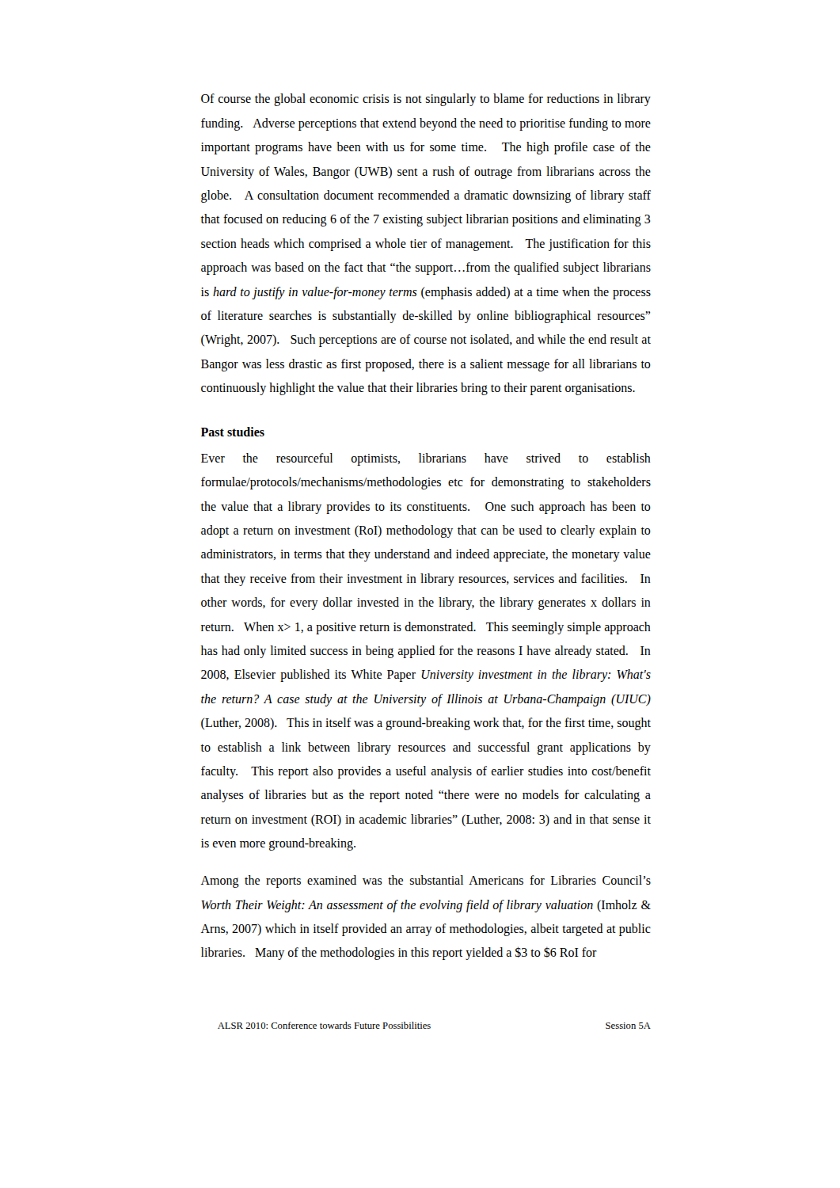Of course the global economic crisis is not singularly to blame for reductions in library funding. Adverse perceptions that extend beyond the need to prioritise funding to more important programs have been with us for some time. The high profile case of the University of Wales, Bangor (UWB) sent a rush of outrage from librarians across the globe. A consultation document recommended a dramatic downsizing of library staff that focused on reducing 6 of the 7 existing subject librarian positions and eliminating 3 section heads which comprised a whole tier of management. The justification for this approach was based on the fact that “the support…from the qualified subject librarians is hard to justify in value-for-money terms (emphasis added) at a time when the process of literature searches is substantially de-skilled by online bibliographical resources” (Wright, 2007). Such perceptions are of course not isolated, and while the end result at Bangor was less drastic as first proposed, there is a salient message for all librarians to continuously highlight the value that their libraries bring to their parent organisations.
Past studies
Ever the resourceful optimists, librarians have strived to establish formulae/protocols/mechanisms/methodologies etc for demonstrating to stakeholders the value that a library provides to its constituents. One such approach has been to adopt a return on investment (RoI) methodology that can be used to clearly explain to administrators, in terms that they understand and indeed appreciate, the monetary value that they receive from their investment in library resources, services and facilities. In other words, for every dollar invested in the library, the library generates x dollars in return. When x> 1, a positive return is demonstrated. This seemingly simple approach has had only limited success in being applied for the reasons I have already stated. In 2008, Elsevier published its White Paper University investment in the library: What's the return? A case study at the University of Illinois at Urbana-Champaign (UIUC) (Luther, 2008). This in itself was a ground-breaking work that, for the first time, sought to establish a link between library resources and successful grant applications by faculty. This report also provides a useful analysis of earlier studies into cost/benefit analyses of libraries but as the report noted “there were no models for calculating a return on investment (ROI) in academic libraries” (Luther, 2008: 3) and in that sense it is even more ground-breaking.
Among the reports examined was the substantial Americans for Libraries Council’s Worth Their Weight: An assessment of the evolving field of library valuation (Imholz & Arns, 2007) which in itself provided an array of methodologies, albeit targeted at public libraries. Many of the methodologies in this report yielded a $3 to $6 RoI for
ALSR 2010: Conference towards Future Possibilities
Session 5A